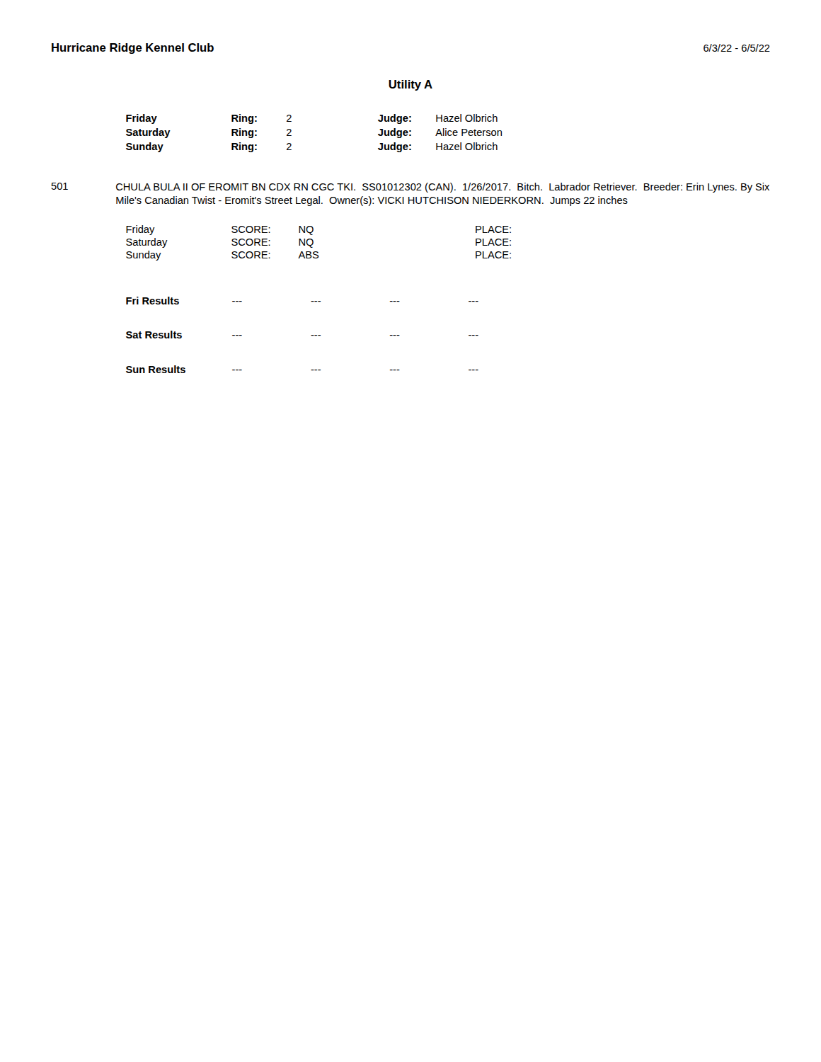Hurricane Ridge Kennel Club
6/3/22 - 6/5/22
Utility A
| Friday | Ring: | 2 | Judge: | Hazel Olbrich |
| Saturday | Ring: | 2 | Judge: | Alice Peterson |
| Sunday | Ring: | 2 | Judge: | Hazel Olbrich |
501
CHULA BULA II OF EROMIT BN CDX RN CGC TKI. SS01012302 (CAN). 1/26/2017. Bitch. Labrador Retriever. Breeder: Erin Lynes. By Six Mile's Canadian Twist - Eromit's Street Legal. Owner(s): VICKI HUTCHISON NIEDERKORN. Jumps 22 inches
| Friday | SCORE: | NQ | PLACE: |
| Saturday | SCORE: | NQ | PLACE: |
| Sunday | SCORE: | ABS | PLACE: |
| Fri Results | --- | --- | --- | --- |
| Sat Results | --- | --- | --- | --- |
| Sun Results | --- | --- | --- | --- |